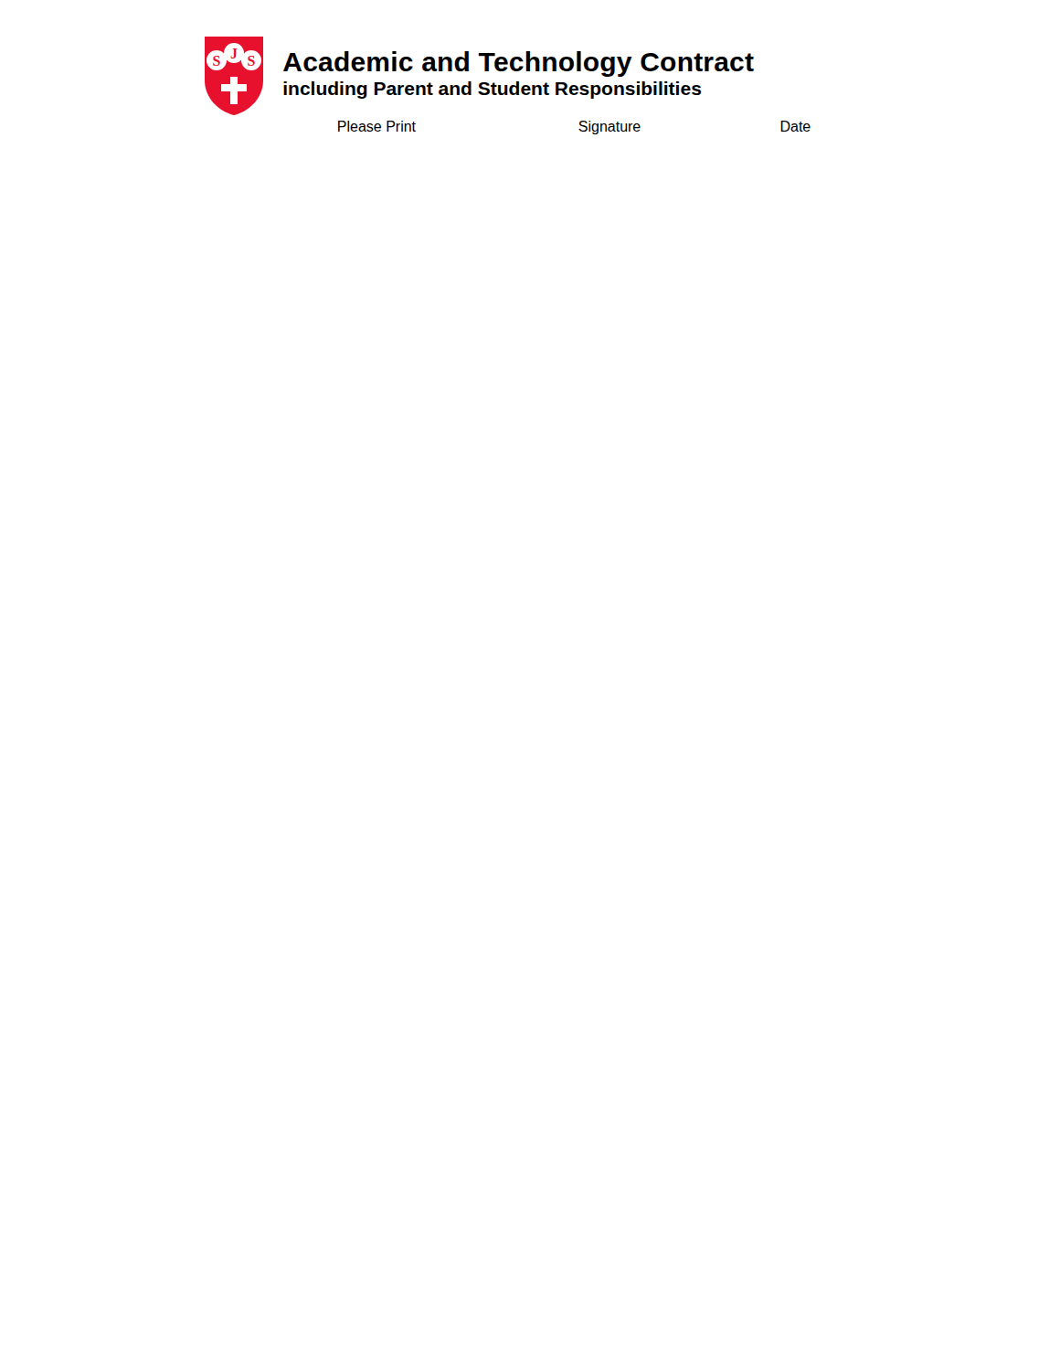S J S
Academic and Technology Contract
including Parent and Student Responsibilities
Please Print
Signature
Date